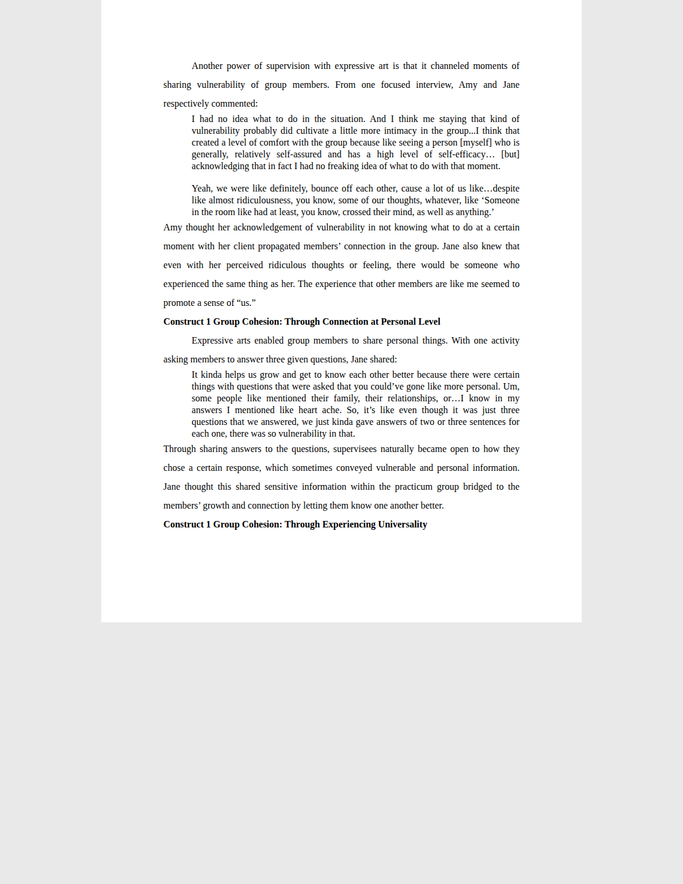Another power of supervision with expressive art is that it channeled moments of sharing vulnerability of group members. From one focused interview, Amy and Jane respectively commented:
I had no idea what to do in the situation. And I think me staying that kind of vulnerability probably did cultivate a little more intimacy in the group...I think that created a level of comfort with the group because like seeing a person [myself] who is generally, relatively self-assured and has a high level of self-efficacy… [but] acknowledging that in fact I had no freaking idea of what to do with that moment.
Yeah, we were like definitely, bounce off each other, cause a lot of us like…despite like almost ridiculousness, you know, some of our thoughts, whatever, like ‘Someone in the room like had at least, you know, crossed their mind, as well as anything.’
Amy thought her acknowledgement of vulnerability in not knowing what to do at a certain moment with her client propagated members’ connection in the group. Jane also knew that even with her perceived ridiculous thoughts or feeling, there would be someone who experienced the same thing as her. The experience that other members are like me seemed to promote a sense of “us.”
Construct 1 Group Cohesion: Through Connection at Personal Level
Expressive arts enabled group members to share personal things. With one activity asking members to answer three given questions, Jane shared:
It kinda helps us grow and get to know each other better because there were certain things with questions that were asked that you could’ve gone like more personal. Um, some people like mentioned their family, their relationships, or…I know in my answers I mentioned like heart ache. So, it’s like even though it was just three questions that we answered, we just kinda gave answers of two or three sentences for each one, there was so vulnerability in that.
Through sharing answers to the questions, supervisees naturally became open to how they chose a certain response, which sometimes conveyed vulnerable and personal information. Jane thought this shared sensitive information within the practicum group bridged to the members’ growth and connection by letting them know one another better.
Construct 1 Group Cohesion: Through Experiencing Universality